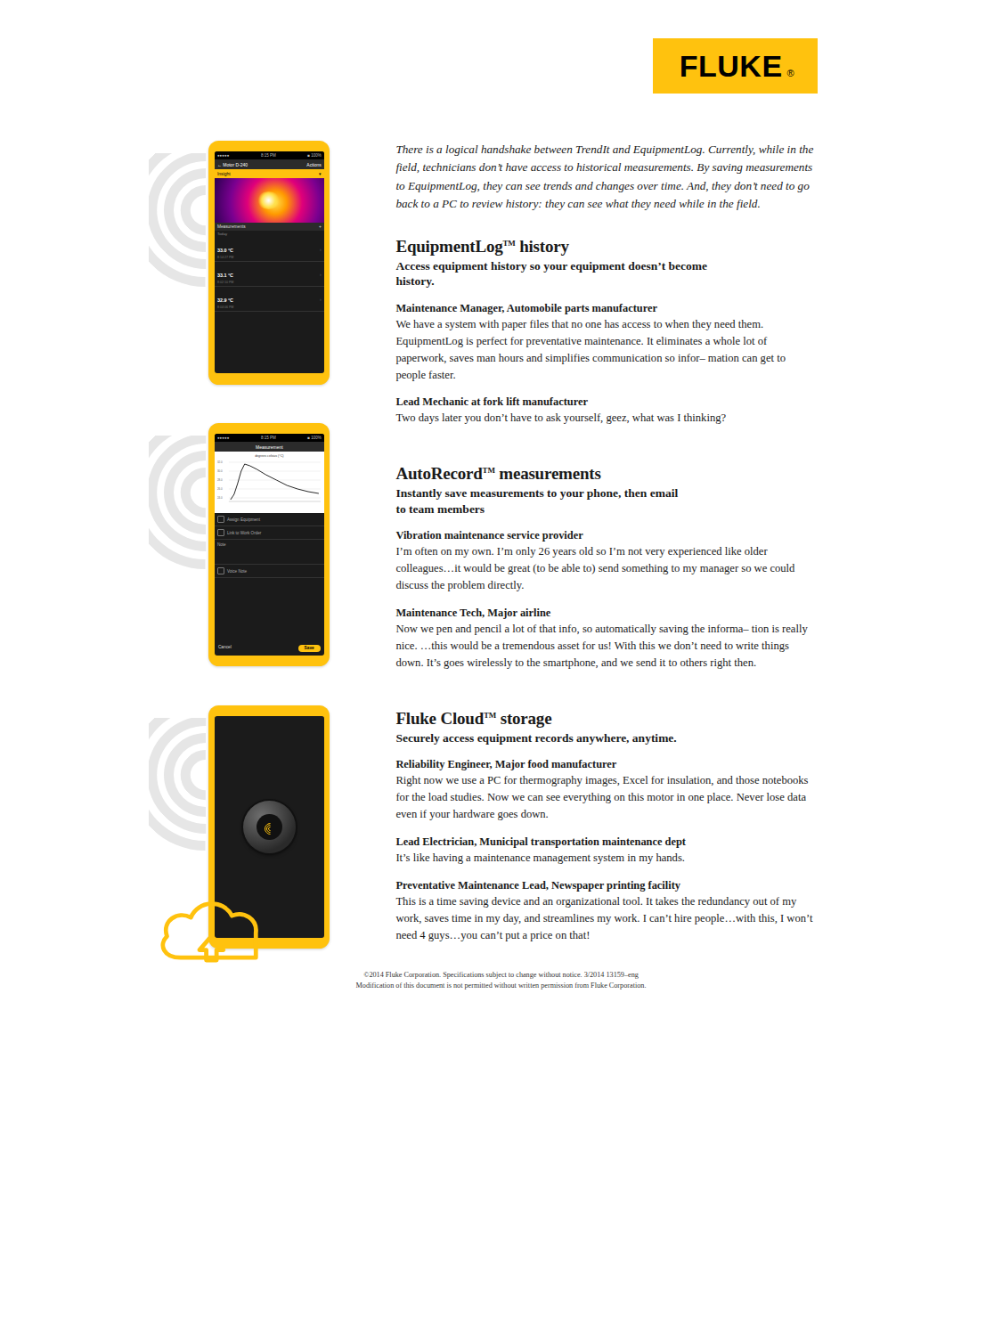FLUKE®
●●●●●8:15 PM■ 100%
← Motor D-240 Actions
Insight▾
Measurements+
Today
33.0 °C 8:14:27 PM
›
33.1 °C 8:02:10 PM
›
32.9 °C 8:04:06 PM
›
●●●●●8:15 PM■ 100%
Measurement
degrees celsius (°C)
32.0 30.0 28.0 26.0 24.0
Assign Equipment
Link to Work Order
Note
Voice Note
Cancel Save
There is a logical handshake between TrendIt and EquipmentLog. Currently, while in the field, technicians don’t have access to historical measurements. By saving measurements to EquipmentLog, they can see trends and changes over time. And, they don’t need to go back to a PC to review history: they can see what they need while in the field.
EquipmentLogTM history
Access equipment history so your equipment doesn’t become
history.
Maintenance Manager, Automobile parts manufacturer
We have a system with paper files that no one has access to when they need them. EquipmentLog is perfect for preventative maintenance. It eliminates a whole lot of paperwork, saves man hours and simplifies communication so infor– mation can get to people faster.
Lead Mechanic at fork lift manufacturer
Two days later you don’t have to ask yourself, geez, what was I thinking?
AutoRecordTM measurements
Instantly save measurements to your phone, then email
to team members
Vibration maintenance service provider
I’m often on my own. I’m only 26 years old so I’m not very experienced like older colleagues…it would be great (to be able to) send something to my manager so we could discuss the problem directly.
Maintenance Tech, Major airline
Now we pen and pencil a lot of that info, so automatically saving the informa– tion is really nice. …this would be a tremendous asset for us! With this we don’t need to write things down. It’s goes wirelessly to the smartphone, and we send it to others right then.
Fluke CloudTM storage
Securely access equipment records anywhere, anytime.
Reliability Engineer, Major food manufacturer
Right now we use a PC for thermography images, Excel for insulation, and those notebooks for the load studies. Now we can see everything on this motor in one place. Never lose data even if your hardware goes down.
Lead Electrician, Municipal transportation maintenance dept
It’s like having a maintenance management system in my hands.
Preventative Maintenance Lead, Newspaper printing facility
This is a time saving device and an organizational tool. It takes the redundancy out of my work, saves time in my day, and streamlines my work. I can’t hire people…with this, I won’t need 4 guys…you can’t put a price on that!
©2014 Fluke Corporation. Specifications subject to change without notice. 3/2014 13159–eng
Modification of this document is not permitted without written permission from Fluke Corporation.